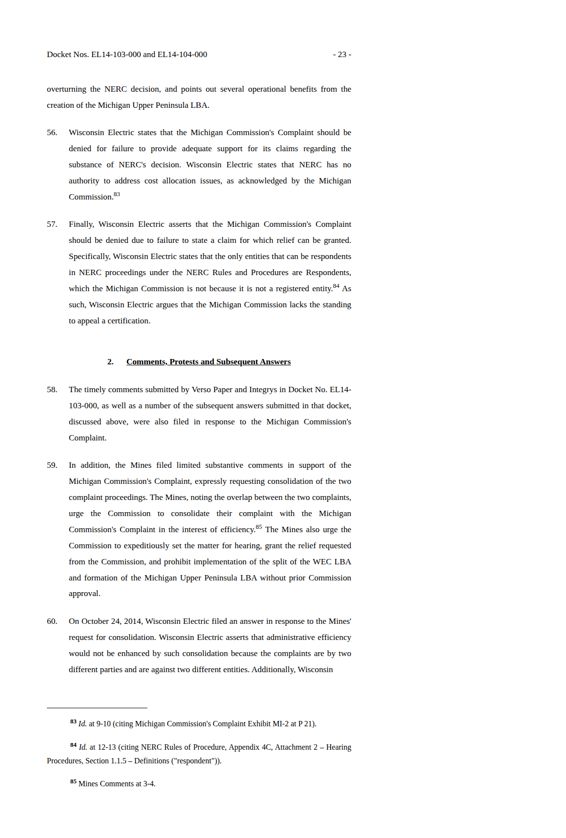Docket Nos. EL14-103-000 and EL14-104-000 - 23 -
overturning the NERC decision, and points out several operational benefits from the creation of the Michigan Upper Peninsula LBA.
56.
Wisconsin Electric states that the Michigan Commission's Complaint should be denied for failure to provide adequate support for its claims regarding the substance of NERC's decision. Wisconsin Electric states that NERC has no authority to address cost allocation issues, as acknowledged by the Michigan Commission.83
57.
Finally, Wisconsin Electric asserts that the Michigan Commission's Complaint should be denied due to failure to state a claim for which relief can be granted. Specifically, Wisconsin Electric states that the only entities that can be respondents in NERC proceedings under the NERC Rules and Procedures are Respondents, which the Michigan Commission is not because it is not a registered entity.84 As such, Wisconsin Electric argues that the Michigan Commission lacks the standing to appeal a certification.
2. Comments, Protests and Subsequent Answers
58.
The timely comments submitted by Verso Paper and Integrys in Docket No. EL14-103-000, as well as a number of the subsequent answers submitted in that docket, discussed above, were also filed in response to the Michigan Commission's Complaint.
59.
In addition, the Mines filed limited substantive comments in support of the Michigan Commission's Complaint, expressly requesting consolidation of the two complaint proceedings. The Mines, noting the overlap between the two complaints, urge the Commission to consolidate their complaint with the Michigan Commission's Complaint in the interest of efficiency.85 The Mines also urge the Commission to expeditiously set the matter for hearing, grant the relief requested from the Commission, and prohibit implementation of the split of the WEC LBA and formation of the Michigan Upper Peninsula LBA without prior Commission approval.
60.
On October 24, 2014, Wisconsin Electric filed an answer in response to the Mines' request for consolidation. Wisconsin Electric asserts that administrative efficiency would not be enhanced by such consolidation because the complaints are by two different parties and are against two different entities. Additionally, Wisconsin
83 Id. at 9-10 (citing Michigan Commission's Complaint Exhibit MI-2 at P 21).
84 Id. at 12-13 (citing NERC Rules of Procedure, Appendix 4C, Attachment 2 – Hearing Procedures, Section 1.1.5 – Definitions ("respondent")).
85 Mines Comments at 3-4.